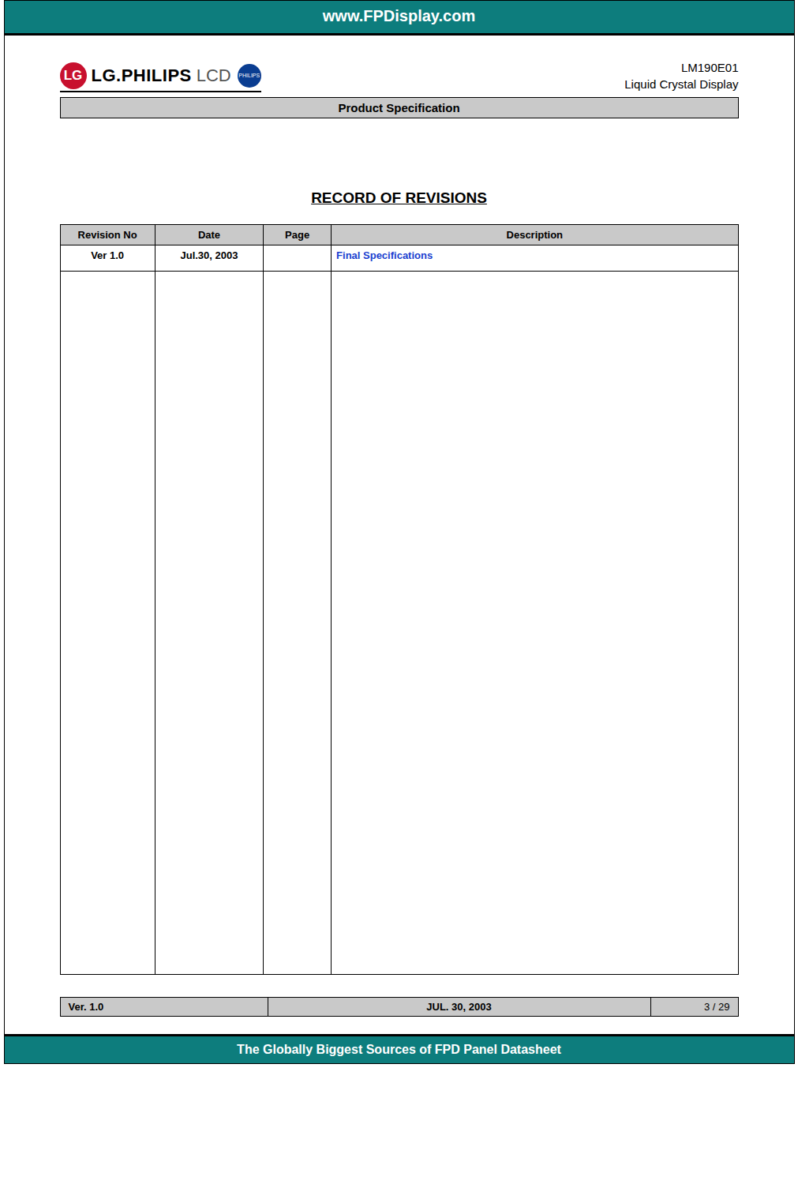www.FPDisplay.com
LG
LG.PHILIPS LCD
PHILIPS
LM190E01
Liquid Crystal Display
Product Specification
RECORD OF REVISIONS
| Revision No | Date | Page | Description |
| --- | --- | --- | --- |
| Ver 1.0 | Jul.30, 2003 | | Final Specifications |
Ver. 1.0
JUL. 30, 2003
3 / 29
The Globally Biggest Sources of FPD Panel Datasheet